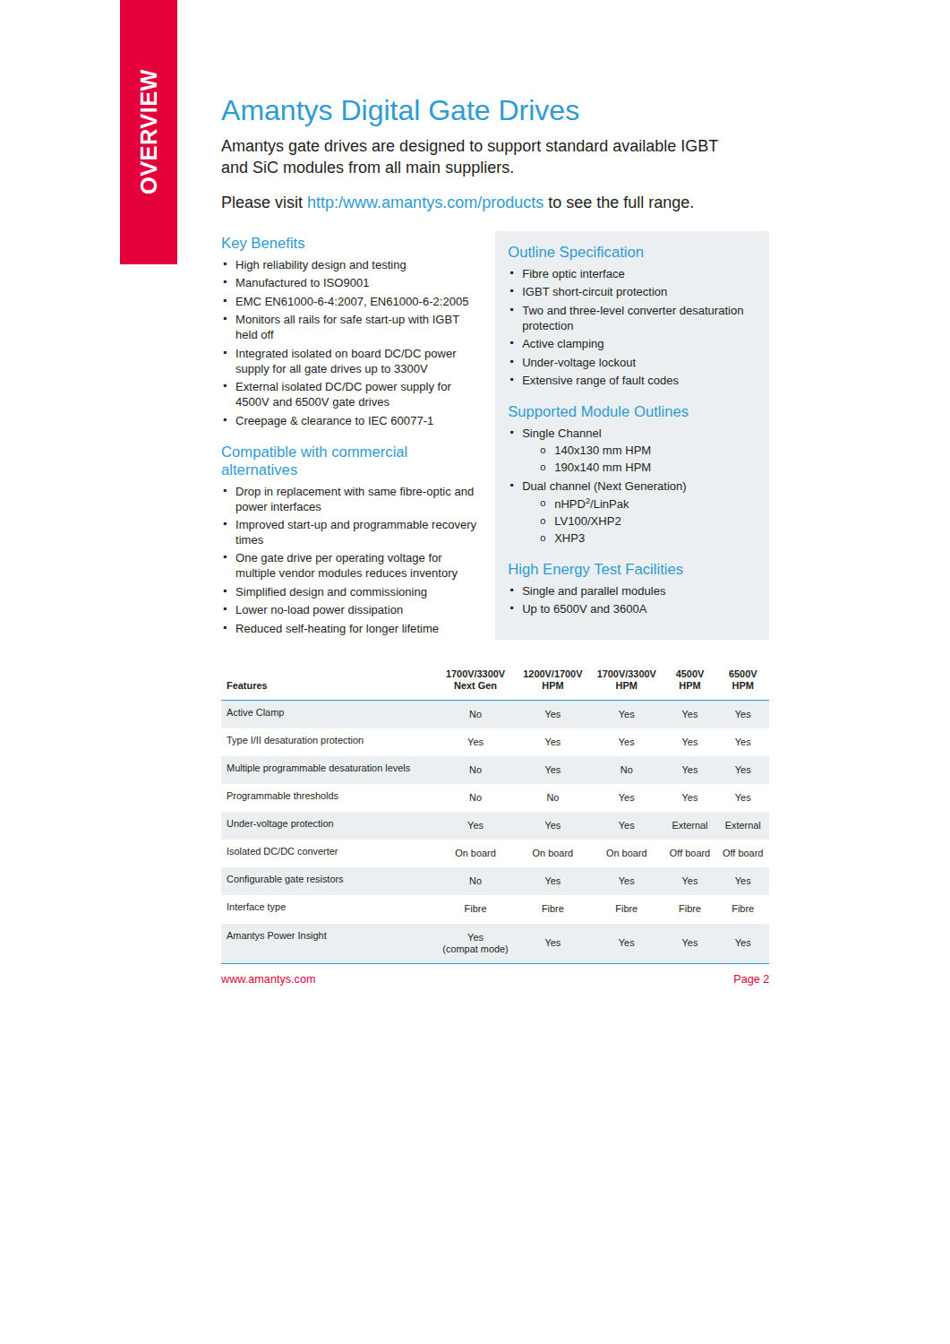OVERVIEW
Amantys Digital Gate Drives
Amantys gate drives are designed to support standard available IGBT and SiC modules from all main suppliers.
Please visit http:/www.amantys.com/products to see the full range.
Key Benefits
High reliability design and testing
Manufactured to ISO9001
EMC EN61000-6-4:2007, EN61000-6-2:2005
Monitors all rails for safe start-up with IGBT held off
Integrated isolated on board DC/DC power supply for all gate drives up to 3300V
External isolated DC/DC power supply for 4500V and 6500V gate drives
Creepage & clearance to IEC 60077-1
Compatible with commercial alternatives
Drop in replacement with same fibre-optic and power interfaces
Improved start-up and programmable recovery times
One gate drive per operating voltage for multiple vendor modules reduces inventory
Simplified design and commissioning
Lower no-load power dissipation
Reduced self-heating for longer lifetime
Outline Specification
Fibre optic interface
IGBT short-circuit protection
Two and three-level converter desaturation protection
Active clamping
Under-voltage lockout
Extensive range of fault codes
Supported Module Outlines
Single Channel
140x130 mm HPM
190x140 mm HPM
Dual channel (Next Generation)
nHPD2/LinPak
LV100/XHP2
XHP3
High Energy Test Facilities
Single and parallel modules
Up to 6500V and 3600A
| Features | 1700V/3300V Next Gen | 1200V/1700V HPM | 1700V/3300V HPM | 4500V HPM | 6500V HPM |
| --- | --- | --- | --- | --- | --- |
| Active Clamp | No | Yes | Yes | Yes | Yes |
| Type I/II desaturation protection | Yes | Yes | Yes | Yes | Yes |
| Multiple programmable desaturation levels | No | Yes | No | Yes | Yes |
| Programmable thresholds | No | No | Yes | Yes | Yes |
| Under-voltage protection | Yes | Yes | Yes | External | External |
| Isolated DC/DC converter | On board | On board | On board | Off board | Off board |
| Configurable gate resistors | No | Yes | Yes | Yes | Yes |
| Interface type | Fibre | Fibre | Fibre | Fibre | Fibre |
| Amantys Power Insight | Yes (compat mode) | Yes | Yes | Yes | Yes |
www.amantys.com Page 2